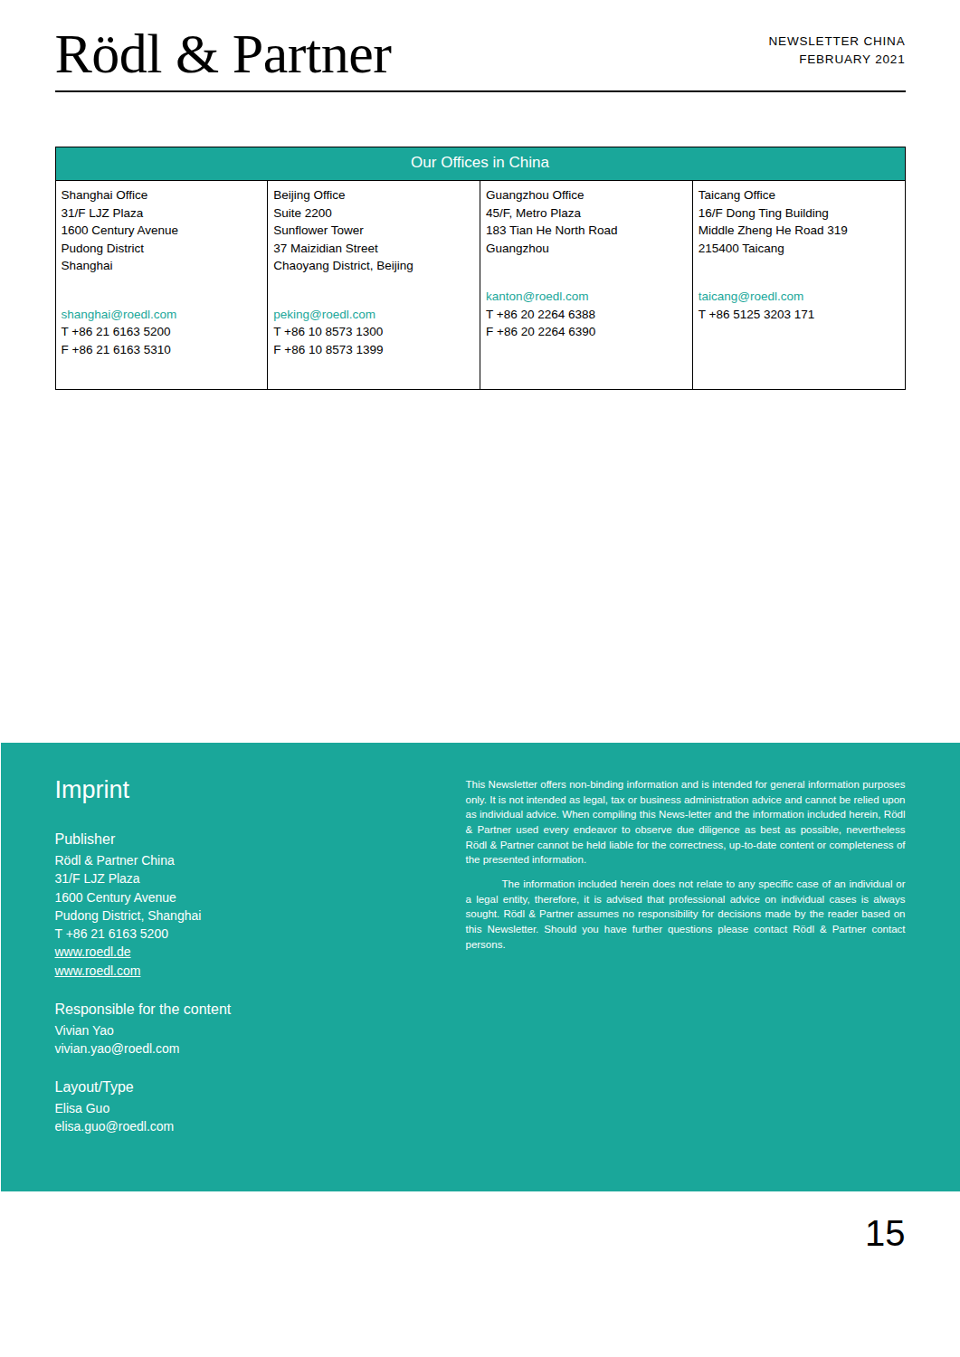Rödl & Partner
NEWSLETTER CHINA
FEBRUARY 2021
Our Offices in China
| Shanghai Office 31/F LJZ Plaza 1600 Century Avenue Pudong District Shanghai shanghai@roedl.com T +86 21 6163 5200 F +86 21 6163 5310 | Beijing Office Suite 2200 Sunflower Tower 37 Maizidian Street Chaoyang District, Beijing peking@roedl.com T +86 10 8573 1300 F +86 10 8573 1399 | Guangzhou Office 45/F, Metro Plaza 183 Tian He North Road Guangzhou kanton@roedl.com T +86 20 2264 6388 F +86 20 2264 6390 | Taicang Office 16/F Dong Ting Building Middle Zheng He Road 319 215400 Taicang taicang@roedl.com T +86 5125 3203 171 |
Imprint
Publisher
Rödl & Partner China
31/F LJZ Plaza
1600 Century Avenue
Pudong District, Shanghai
T +86 21 6163 5200
www.roedl.de
www.roedl.com
Responsible for the content
Vivian Yao
vivian.yao@roedl.com
Layout/Type
Elisa Guo
elisa.guo@roedl.com
This Newsletter offers non-binding information and is intended for general information purposes only. It is not intended as legal, tax or business administration advice and cannot be relied upon as individual advice. When compiling this News-letter and the information included herein, Rödl & Partner used every endeavor to observe due diligence as best as possible, nevertheless Rödl & Partner cannot be held liable for the correctness, up-to-date content or completeness of the presented information.
The information included herein does not relate to any specific case of an individual or a legal entity, therefore, it is advised that professional advice on individual cases is always sought. Rödl & Partner assumes no responsibility for decisions made by the reader based on this Newsletter. Should you have further questions please contact Rödl & Partner contact persons.
15